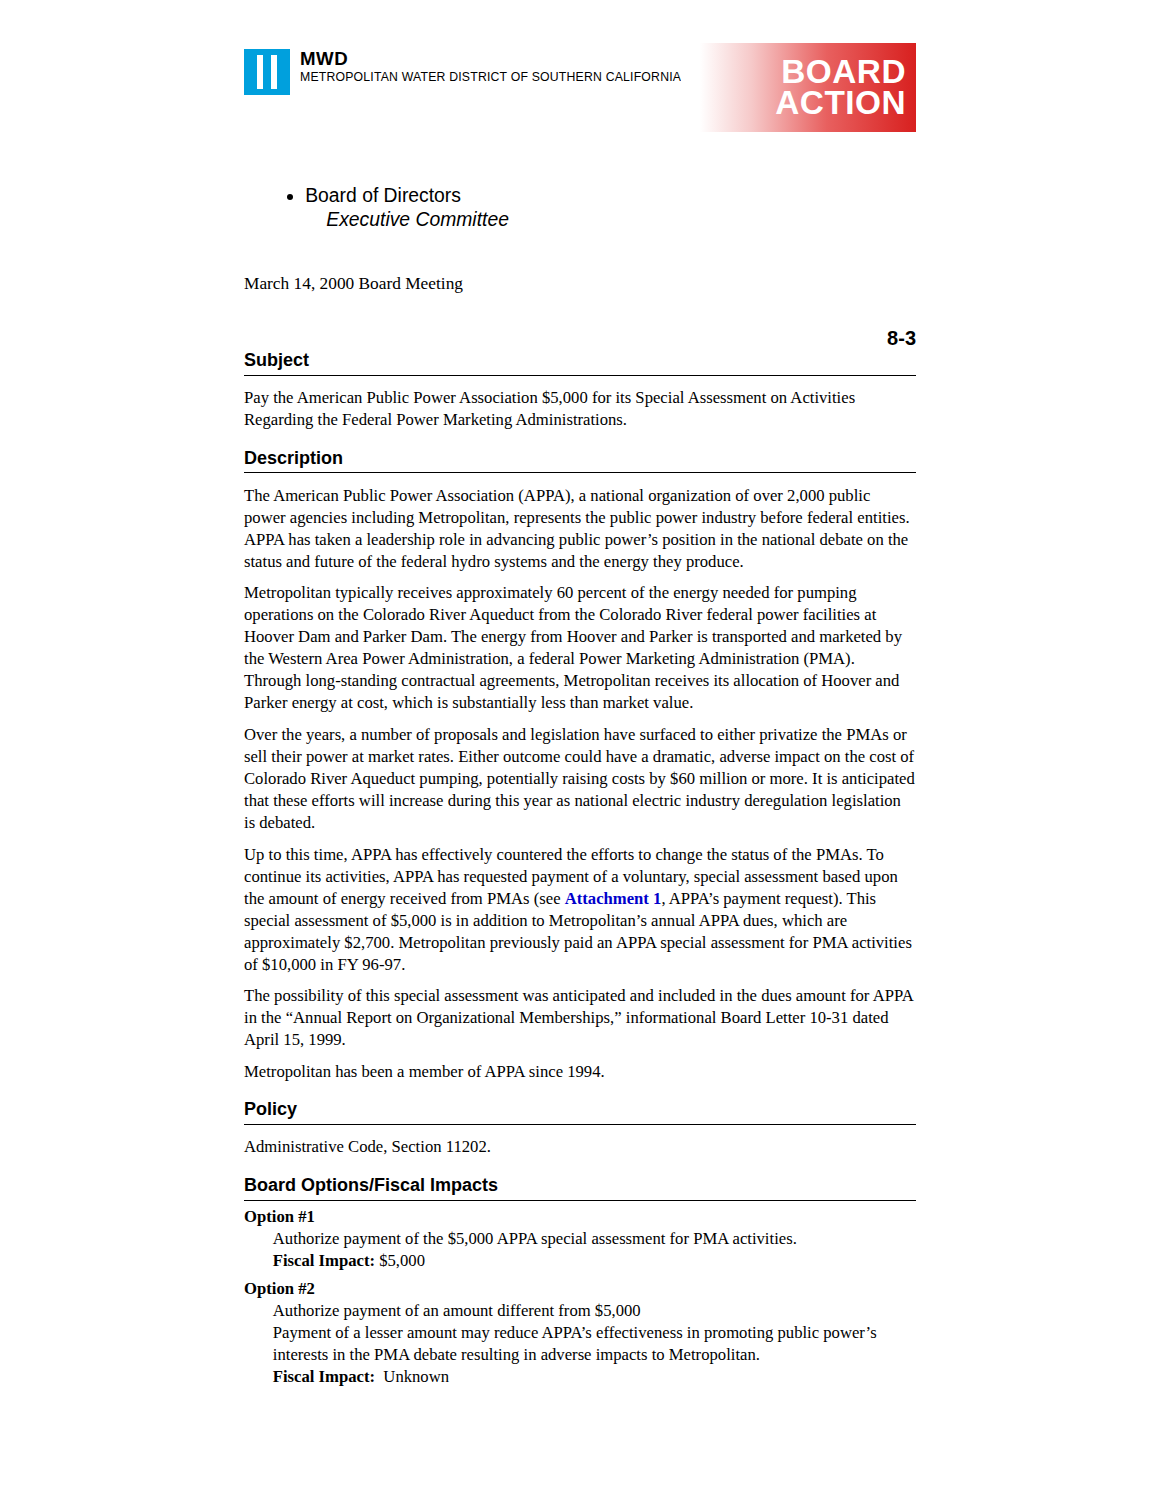MWD
METROPOLITAN WATER DISTRICT OF SOUTHERN CALIFORNIA
BOARD
ACTION
Board of Directors Executive Committee
March 14, 2000 Board Meeting
8-3
Subject
Pay the American Public Power Association $5,000 for its Special Assessment on Activities Regarding the Federal Power Marketing Administrations.
Description
The American Public Power Association (APPA), a national organization of over 2,000 public power agencies including Metropolitan, represents the public power industry before federal entities. APPA has taken a leadership role in advancing public power’s position in the national debate on the status and future of the federal hydro systems and the energy they produce.
Metropolitan typically receives approximately 60 percent of the energy needed for pumping operations on the Colorado River Aqueduct from the Colorado River federal power facilities at Hoover Dam and Parker Dam. The energy from Hoover and Parker is transported and marketed by the Western Area Power Administration, a federal Power Marketing Administration (PMA). Through long-standing contractual agreements, Metropolitan receives its allocation of Hoover and Parker energy at cost, which is substantially less than market value.
Over the years, a number of proposals and legislation have surfaced to either privatize the PMAs or sell their power at market rates. Either outcome could have a dramatic, adverse impact on the cost of Colorado River Aqueduct pumping, potentially raising costs by $60 million or more. It is anticipated that these efforts will increase during this year as national electric industry deregulation legislation is debated.
Up to this time, APPA has effectively countered the efforts to change the status of the PMAs. To continue its activities, APPA has requested payment of a voluntary, special assessment based upon the amount of energy received from PMAs (see Attachment 1, APPA’s payment request). This special assessment of $5,000 is in addition to Metropolitan’s annual APPA dues, which are approximately $2,700. Metropolitan previously paid an APPA special assessment for PMA activities of $10,000 in FY 96-97.
The possibility of this special assessment was anticipated and included in the dues amount for APPA in the “Annual Report on Organizational Memberships,” informational Board Letter 10-31 dated April 15, 1999.
Metropolitan has been a member of APPA since 1994.
Policy
Administrative Code, Section 11202.
Board Options/Fiscal Impacts
Option #1
Authorize payment of the $5,000 APPA special assessment for PMA activities.
Fiscal Impact: $5,000
Option #2
Authorize payment of an amount different from $5,000
Payment of a lesser amount may reduce APPA’s effectiveness in promoting public power’s interests in the PMA debate resulting in adverse impacts to Metropolitan.
Fiscal Impact: Unknown